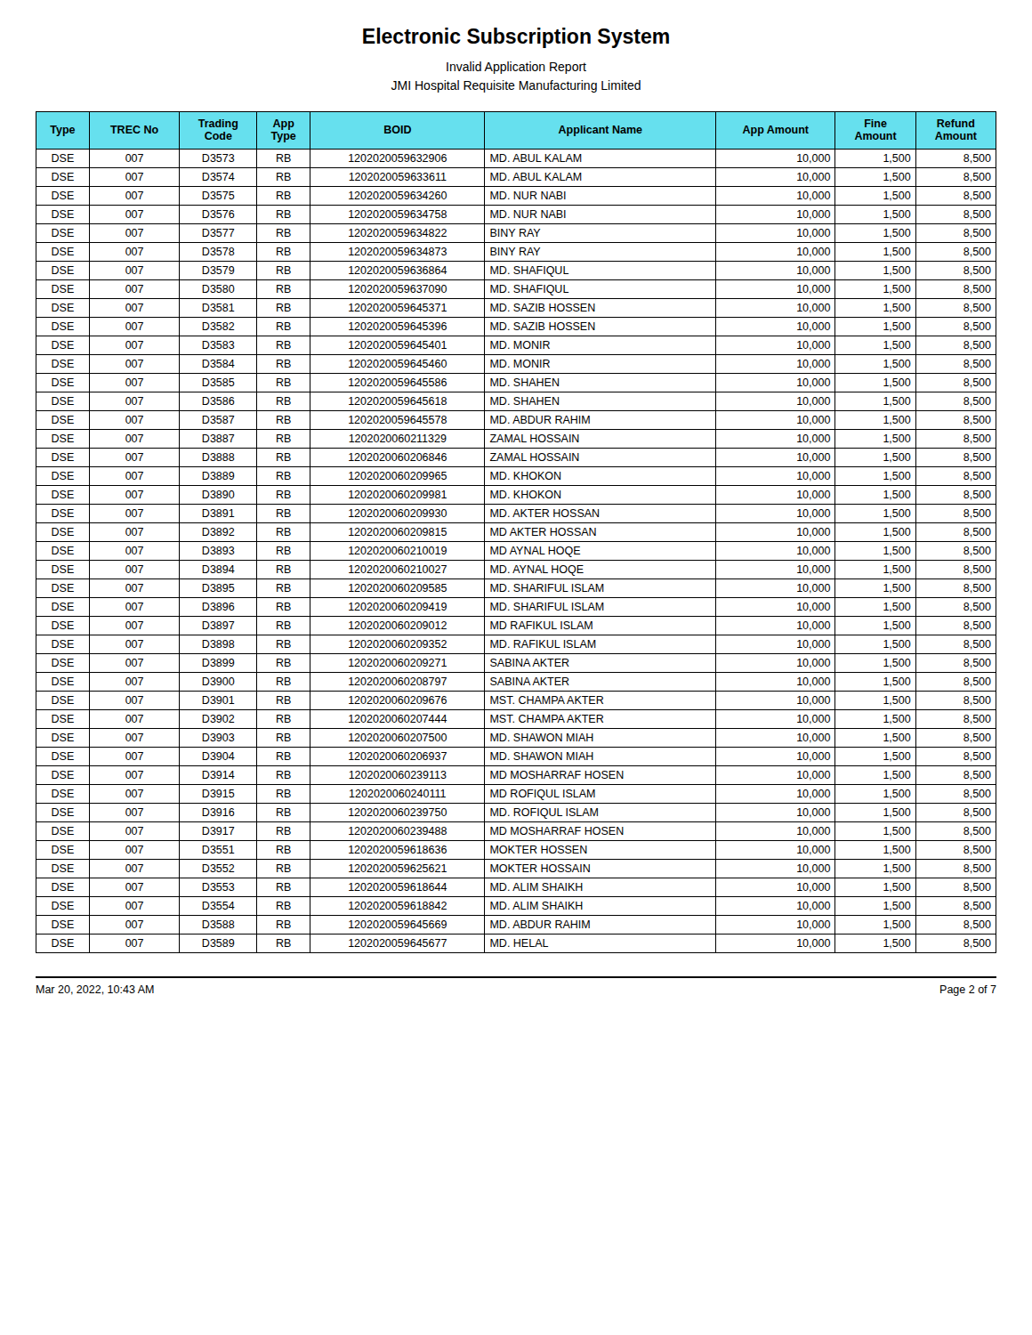Electronic Subscription System
Invalid Application Report
JMI Hospital Requisite Manufacturing Limited
| Type | TREC No | Trading Code | App Type | BOID | Applicant Name | App Amount | Fine Amount | Refund Amount |
| --- | --- | --- | --- | --- | --- | --- | --- | --- |
| DSE | 007 | D3573 | RB | 1202020059632906 | MD. ABUL KALAM | 10,000 | 1,500 | 8,500 |
| DSE | 007 | D3574 | RB | 1202020059633611 | MD. ABUL KALAM | 10,000 | 1,500 | 8,500 |
| DSE | 007 | D3575 | RB | 1202020059634260 | MD. NUR NABI | 10,000 | 1,500 | 8,500 |
| DSE | 007 | D3576 | RB | 1202020059634758 | MD. NUR NABI | 10,000 | 1,500 | 8,500 |
| DSE | 007 | D3577 | RB | 1202020059634822 | BINY RAY | 10,000 | 1,500 | 8,500 |
| DSE | 007 | D3578 | RB | 1202020059634873 | BINY RAY | 10,000 | 1,500 | 8,500 |
| DSE | 007 | D3579 | RB | 1202020059636864 | MD. SHAFIQUL | 10,000 | 1,500 | 8,500 |
| DSE | 007 | D3580 | RB | 1202020059637090 | MD. SHAFIQUL | 10,000 | 1,500 | 8,500 |
| DSE | 007 | D3581 | RB | 1202020059645371 | MD. SAZIB HOSSEN | 10,000 | 1,500 | 8,500 |
| DSE | 007 | D3582 | RB | 1202020059645396 | MD. SAZIB HOSSEN | 10,000 | 1,500 | 8,500 |
| DSE | 007 | D3583 | RB | 1202020059645401 | MD. MONIR | 10,000 | 1,500 | 8,500 |
| DSE | 007 | D3584 | RB | 1202020059645460 | MD. MONIR | 10,000 | 1,500 | 8,500 |
| DSE | 007 | D3585 | RB | 1202020059645586 | MD. SHAHEN | 10,000 | 1,500 | 8,500 |
| DSE | 007 | D3586 | RB | 1202020059645618 | MD. SHAHEN | 10,000 | 1,500 | 8,500 |
| DSE | 007 | D3587 | RB | 1202020059645578 | MD. ABDUR RAHIM | 10,000 | 1,500 | 8,500 |
| DSE | 007 | D3887 | RB | 1202020060211329 | ZAMAL HOSSAIN | 10,000 | 1,500 | 8,500 |
| DSE | 007 | D3888 | RB | 1202020060206846 | ZAMAL HOSSAIN | 10,000 | 1,500 | 8,500 |
| DSE | 007 | D3889 | RB | 1202020060209965 | MD. KHOKON | 10,000 | 1,500 | 8,500 |
| DSE | 007 | D3890 | RB | 1202020060209981 | MD. KHOKON | 10,000 | 1,500 | 8,500 |
| DSE | 007 | D3891 | RB | 1202020060209930 | MD. AKTER HOSSAN | 10,000 | 1,500 | 8,500 |
| DSE | 007 | D3892 | RB | 1202020060209815 | MD AKTER HOSSAN | 10,000 | 1,500 | 8,500 |
| DSE | 007 | D3893 | RB | 1202020060210019 | MD AYNAL HOQE | 10,000 | 1,500 | 8,500 |
| DSE | 007 | D3894 | RB | 1202020060210027 | MD. AYNAL HOQE | 10,000 | 1,500 | 8,500 |
| DSE | 007 | D3895 | RB | 1202020060209585 | MD. SHARIFUL ISLAM | 10,000 | 1,500 | 8,500 |
| DSE | 007 | D3896 | RB | 1202020060209419 | MD. SHARIFUL ISLAM | 10,000 | 1,500 | 8,500 |
| DSE | 007 | D3897 | RB | 1202020060209012 | MD RAFIKUL ISLAM | 10,000 | 1,500 | 8,500 |
| DSE | 007 | D3898 | RB | 1202020060209352 | MD. RAFIKUL ISLAM | 10,000 | 1,500 | 8,500 |
| DSE | 007 | D3899 | RB | 1202020060209271 | SABINA AKTER | 10,000 | 1,500 | 8,500 |
| DSE | 007 | D3900 | RB | 1202020060208797 | SABINA AKTER | 10,000 | 1,500 | 8,500 |
| DSE | 007 | D3901 | RB | 1202020060209676 | MST. CHAMPA AKTER | 10,000 | 1,500 | 8,500 |
| DSE | 007 | D3902 | RB | 1202020060207444 | MST. CHAMPA AKTER | 10,000 | 1,500 | 8,500 |
| DSE | 007 | D3903 | RB | 1202020060207500 | MD. SHAWON MIAH | 10,000 | 1,500 | 8,500 |
| DSE | 007 | D3904 | RB | 1202020060206937 | MD. SHAWON MIAH | 10,000 | 1,500 | 8,500 |
| DSE | 007 | D3914 | RB | 1202020060239113 | MD MOSHARRAF HOSEN | 10,000 | 1,500 | 8,500 |
| DSE | 007 | D3915 | RB | 1202020060240111 | MD ROFIQUL ISLAM | 10,000 | 1,500 | 8,500 |
| DSE | 007 | D3916 | RB | 1202020060239750 | MD. ROFIQUL ISLAM | 10,000 | 1,500 | 8,500 |
| DSE | 007 | D3917 | RB | 1202020060239488 | MD MOSHARRAF HOSEN | 10,000 | 1,500 | 8,500 |
| DSE | 007 | D3551 | RB | 1202020059618636 | MOKTER HOSSEN | 10,000 | 1,500 | 8,500 |
| DSE | 007 | D3552 | RB | 1202020059625621 | MOKTER HOSSAIN | 10,000 | 1,500 | 8,500 |
| DSE | 007 | D3553 | RB | 1202020059618644 | MD. ALIM SHAIKH | 10,000 | 1,500 | 8,500 |
| DSE | 007 | D3554 | RB | 1202020059618842 | MD. ALIM SHAIKH | 10,000 | 1,500 | 8,500 |
| DSE | 007 | D3588 | RB | 1202020059645669 | MD. ABDUR RAHIM | 10,000 | 1,500 | 8,500 |
| DSE | 007 | D3589 | RB | 1202020059645677 | MD. HELAL | 10,000 | 1,500 | 8,500 |
Mar 20, 2022, 10:43 AM Page 2 of 7